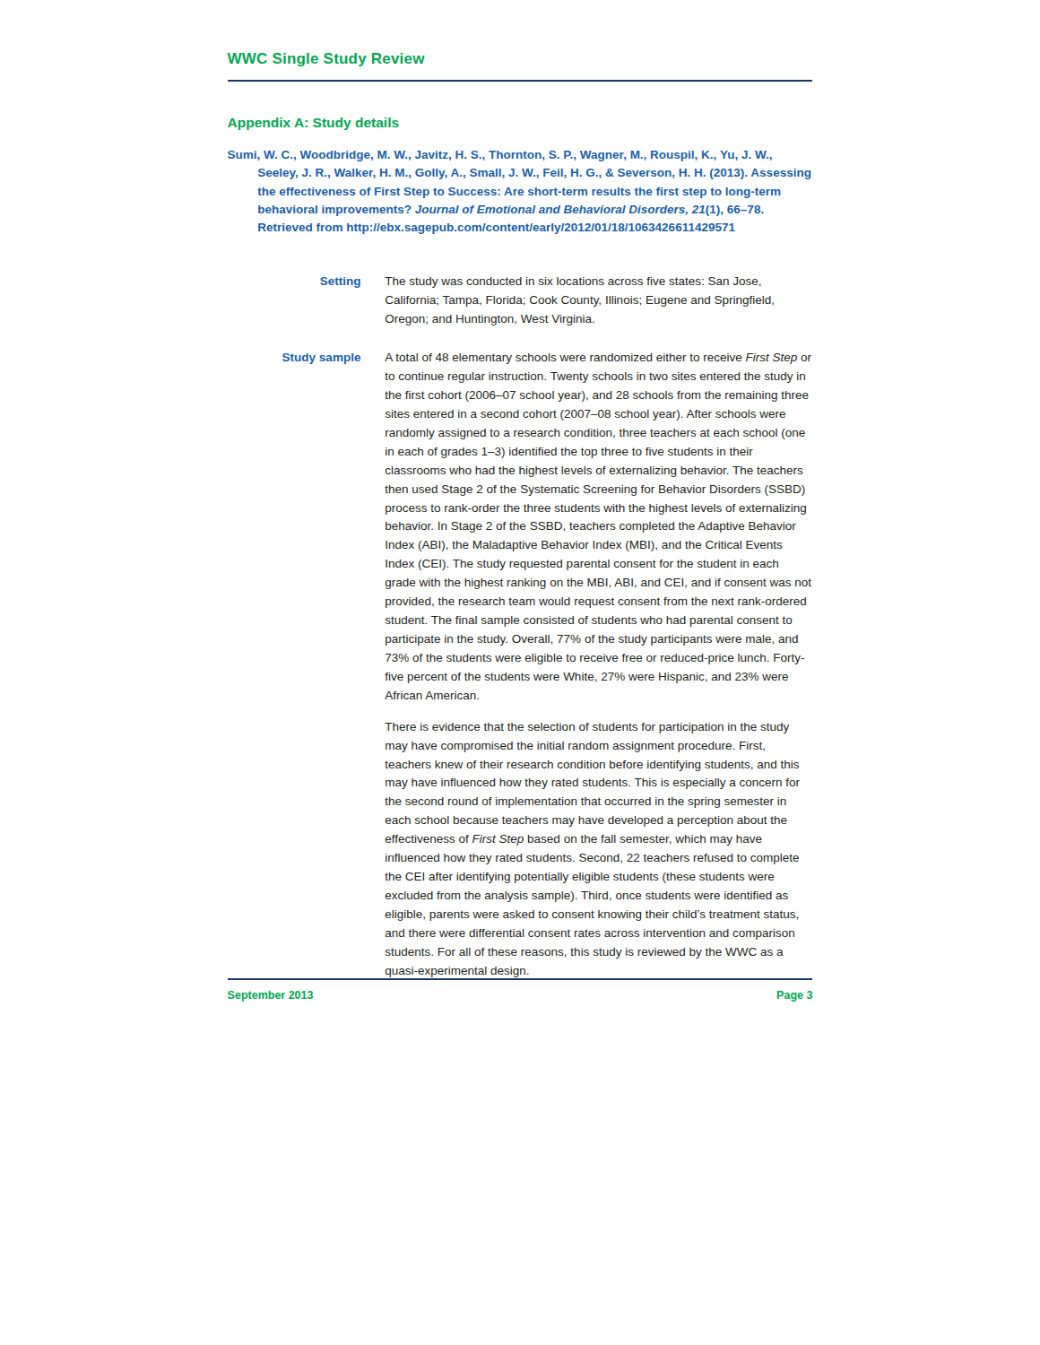WWC Single Study Review
Appendix A: Study details
Sumi, W. C., Woodbridge, M. W., Javitz, H. S., Thornton, S. P., Wagner, M., Rouspil, K., Yu, J. W., Seeley, J. R., Walker, H. M., Golly, A., Small, J. W., Feil, H. G., & Severson, H. H. (2013). Assessing the effectiveness of First Step to Success: Are short-term results the first step to long-term behavioral improvements? Journal of Emotional and Behavioral Disorders, 21(1), 66–78. Retrieved from http://ebx.sagepub.com/content/early/2012/01/18/1063426611429571
Setting
The study was conducted in six locations across five states: San Jose, California; Tampa, Florida; Cook County, Illinois; Eugene and Springfield, Oregon; and Huntington, West Virginia.
Study sample
A total of 48 elementary schools were randomized either to receive First Step or to continue regular instruction. Twenty schools in two sites entered the study in the first cohort (2006–07 school year), and 28 schools from the remaining three sites entered in a second cohort (2007–08 school year). After schools were randomly assigned to a research condition, three teachers at each school (one in each of grades 1–3) identified the top three to five students in their classrooms who had the highest levels of externalizing behavior. The teachers then used Stage 2 of the Systematic Screening for Behavior Disorders (SSBD) process to rank-order the three students with the highest levels of externalizing behavior. In Stage 2 of the SSBD, teachers completed the Adaptive Behavior Index (ABI), the Maladaptive Behavior Index (MBI), and the Critical Events Index (CEI). The study requested parental consent for the student in each grade with the highest ranking on the MBI, ABI, and CEI, and if consent was not provided, the research team would request consent from the next rank-ordered student. The final sample consisted of students who had parental consent to participate in the study. Overall, 77% of the study participants were male, and 73% of the students were eligible to receive free or reduced-price lunch. Forty-five percent of the students were White, 27% were Hispanic, and 23% were African American.
There is evidence that the selection of students for participation in the study may have compromised the initial random assignment procedure. First, teachers knew of their research condition before identifying students, and this may have influenced how they rated students. This is especially a concern for the second round of implementation that occurred in the spring semester in each school because teachers may have developed a perception about the effectiveness of First Step based on the fall semester, which may have influenced how they rated students. Second, 22 teachers refused to complete the CEI after identifying potentially eligible students (these students were excluded from the analysis sample). Third, once students were identified as eligible, parents were asked to consent knowing their child’s treatment status, and there were differential consent rates across intervention and comparison students. For all of these reasons, this study is reviewed by the WWC as a quasi-experimental design.
September 2013 Page 3